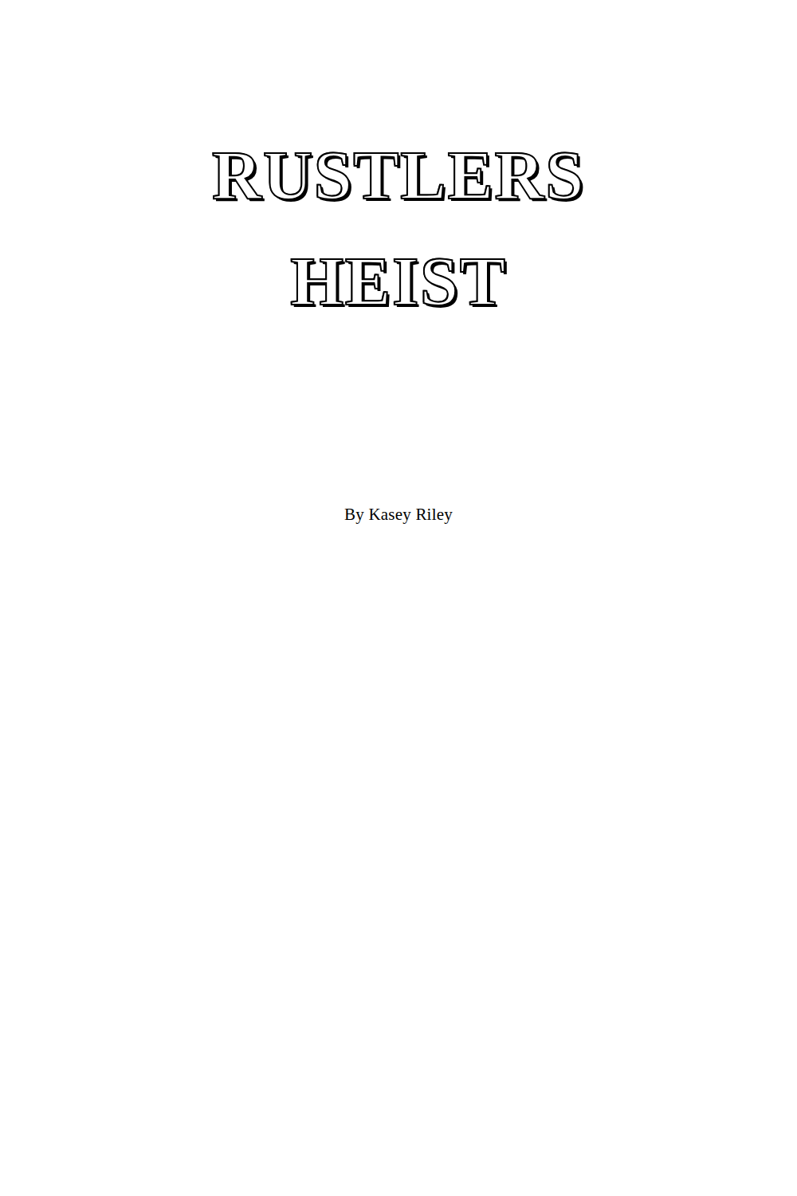Rustlers Heist
By Kasey Riley